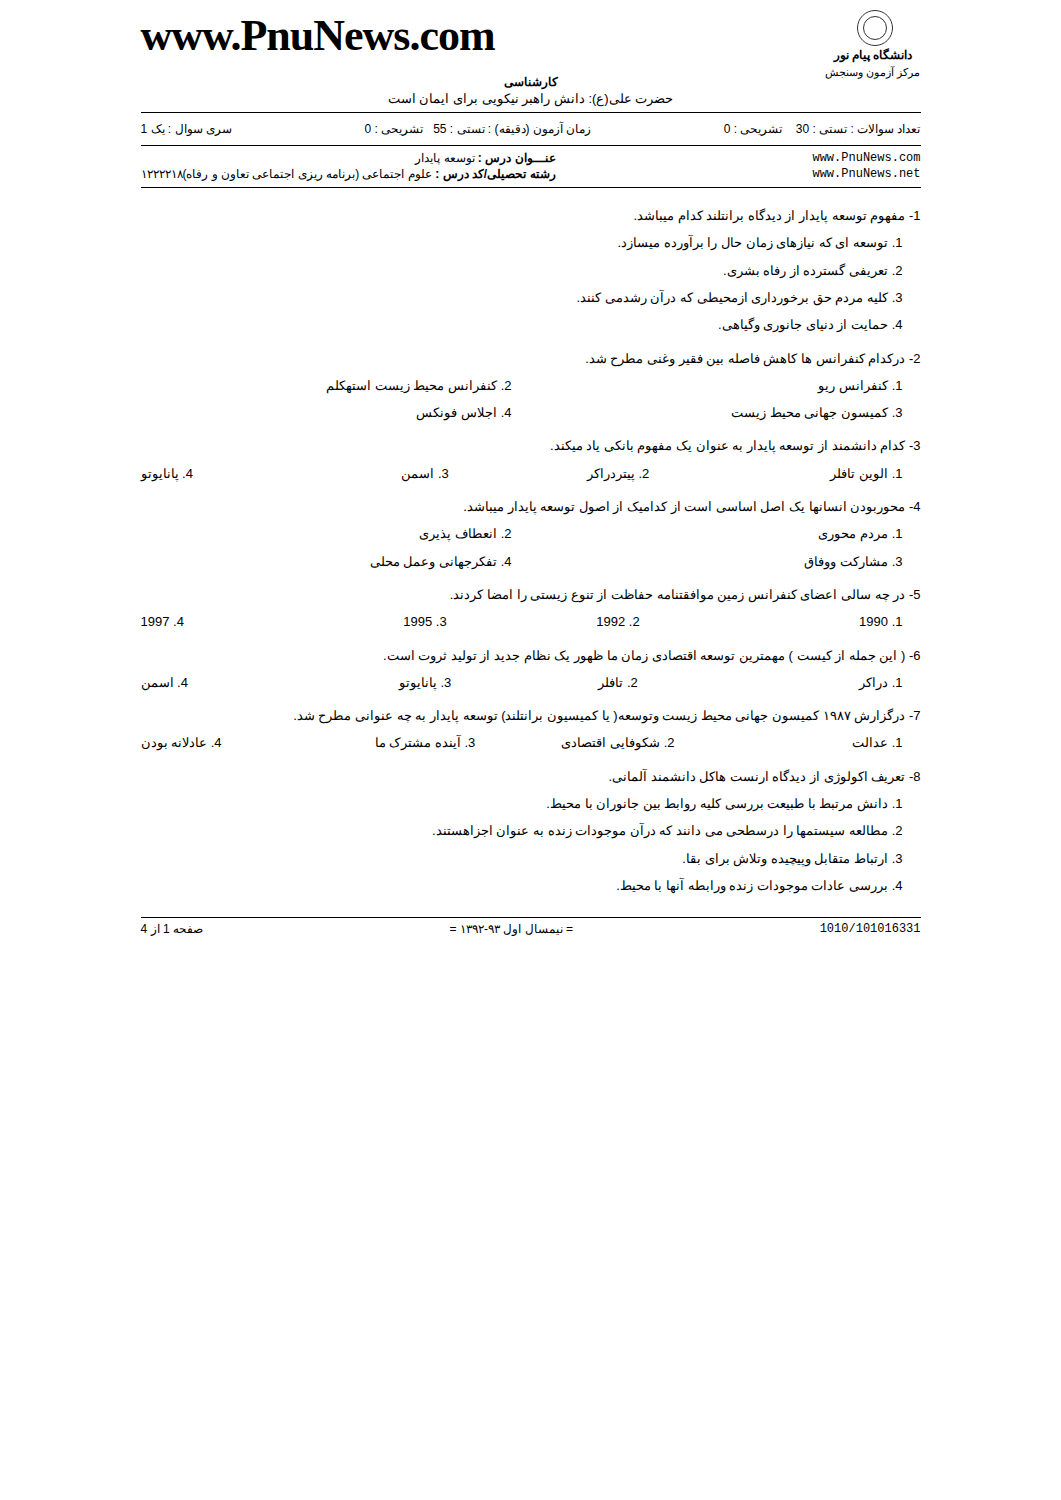www.PnuNews.com
دانشگاه پیام نور
مرکز آزمون وسنجش
کارشناسی
حضرت علی(ع): دانش راهبر نیکویی برای ایمان است
تعداد سوالات : تستی : 30 تشریحی : 0
زمان آزمون (دقیقه) : تستی : 55 تشریحی : 0
سری سوال : یک 1
www.PnuNews.com
www.PnuNews.net
عنـــوان درس : توسعه پایدار
رشته تحصیلی/کد درس : علوم اجتماعی (برنامه ریزی اجتماعی تعاون و رفاه)۱۲۲۲۲۱۸
1- مفهوم توسعه پایدار از دیدگاه برانتلند کدام میباشد.
1. توسعه ای که نیازهای زمان حال را برآورده میسازد.
2. تعریفی گسترده از رفاه بشری.
3. کلیه مردم حق برخورداری ازمحیطی که درآن رشدمی کنند.
4. حمایت از دنیای جانوری وگیاهی.
2- درکدام کنفرانس ها کاهش فاصله بین فقیر وغنی مطرح شد.
1. کنفرانس ریو
2. کنفرانس محیط زیست استهکلم
3. کمیسون جهانی محیط زیست
4. اجلاس فونکس
3- کدام دانشمند از توسعه پایدار به عنوان یک مفهوم بانکی یاد میکند.
1. الوین تافلر
2. پیتردراکر
3. اسمن
4. پانایوتو
4- محوربودن انسانها یک اصل اساسی است از کدامیک از اصول توسعه پایدار میباشد.
1. مردم محوری
2. انعطاف پذیری
3. مشارکت ووفاق
4. تفکرجهانی وعمل محلی
5- در چه سالی اعضای کنفرانس زمین موافقتنامه حفاظت از تنوع زیستی را امضا کردند.
1. 1990
2. 1992
3. 1995
4. 1997
6- ( این جمله از کیست ) مهمترین توسعه اقتصادی زمان ما ظهور یک نظام جدید از تولید ثروت است.
1. دراکر
2. تافلر
3. پانایوتو
4. اسمن
7- درگزارش ۱۹۸۷ کمیسون جهانی محیط زیست وتوسعه( یا کمیسیون برانتلند) توسعه پایدار به چه عنوانی مطرح شد.
1. عدالت
2. شکوفایی اقتصادی
3. آینده مشترک ما
4. عادلانه بودن
8- تعریف اکولوژی از دیدگاه ارنست هاکل دانشمند آلمانی.
1. دانش مرتبط با طبیعت بررسی کلیه روابط بین جانوران با محیط.
2. مطالعه سیستمها را درسطحی می دانند که درآن موجودات زنده به عنوان اجزاهستند.
3. ارتباط متقابل وپیچیده وتلاش برای بقا.
4. بررسی عادات موجودات زنده ورابطه آنها با محیط.
1010/101016331
= نیمسال اول ۹۳-۱۳۹۲ =
صفحه 1 از 4